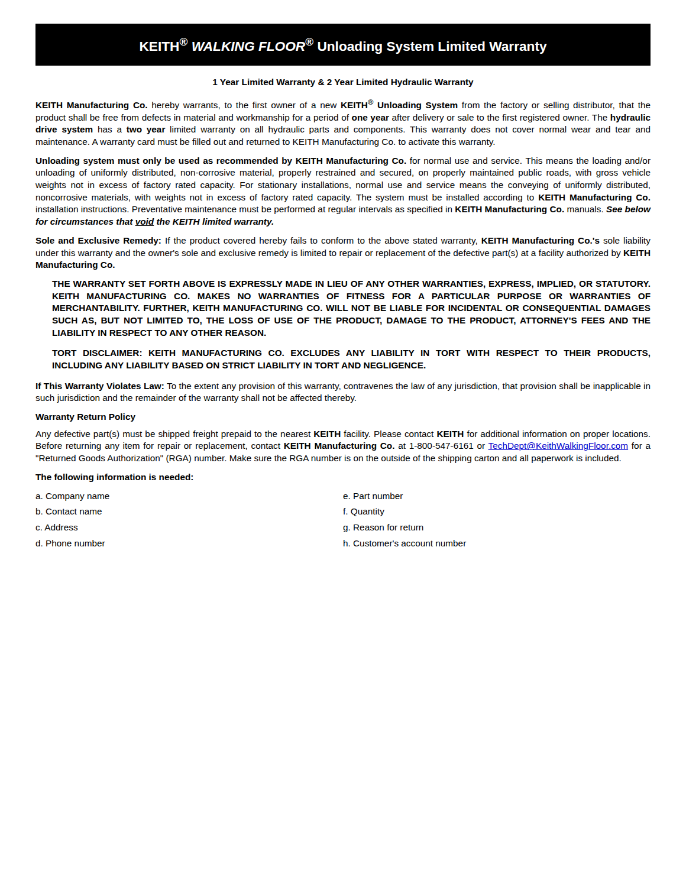KEITH® WALKING FLOOR® Unloading System Limited Warranty
1 Year Limited Warranty & 2 Year Limited Hydraulic Warranty
KEITH Manufacturing Co. hereby warrants, to the first owner of a new KEITH® Unloading System from the factory or selling distributor, that the product shall be free from defects in material and workmanship for a period of one year after delivery or sale to the first registered owner. The hydraulic drive system has a two year limited warranty on all hydraulic parts and components. This warranty does not cover normal wear and tear and maintenance. A warranty card must be filled out and returned to KEITH Manufacturing Co. to activate this warranty.
Unloading system must only be used as recommended by KEITH Manufacturing Co. for normal use and service. This means the loading and/or unloading of uniformly distributed, non-corrosive material, properly restrained and secured, on properly maintained public roads, with gross vehicle weights not in excess of factory rated capacity. For stationary installations, normal use and service means the conveying of uniformly distributed, noncorrosive materials, with weights not in excess of factory rated capacity. The system must be installed according to KEITH Manufacturing Co. installation instructions. Preventative maintenance must be performed at regular intervals as specified in KEITH Manufacturing Co. manuals. See below for circumstances that void the KEITH limited warranty.
Sole and Exclusive Remedy: If the product covered hereby fails to conform to the above stated warranty, KEITH Manufacturing Co.'s sole liability under this warranty and the owner's sole and exclusive remedy is limited to repair or replacement of the defective part(s) at a facility authorized by KEITH Manufacturing Co.
The warranty set forth above is expressly made in lieu of any other warranties, express, implied, or statutory. KEITH Manufacturing Co. makes no warranties of fitness for a particular purpose or warranties of merchantability. Further, KEITH Manufacturing Co. will not be liable for incidental or consequential damages such as, but not limited to, the loss of use of the product, damage to the product, attorney's fees and the liability in respect to any other reason.
Tort Disclaimer: KEITH Manufacturing Co. excludes any liability in tort with respect to their products, including any liability based on strict liability in tort and negligence.
If This Warranty Violates Law: To the extent any provision of this warranty, contravenes the law of any jurisdiction, that provision shall be inapplicable in such jurisdiction and the remainder of the warranty shall not be affected thereby.
Warranty Return Policy
Any defective part(s) must be shipped freight prepaid to the nearest KEITH facility. Please contact KEITH for additional information on proper locations. Before returning any item for repair or replacement, contact KEITH Manufacturing Co. at 1-800-547-6161 or TechDept@KeithWalkingFloor.com for a "Returned Goods Authorization" (RGA) number. Make sure the RGA number is on the outside of the shipping carton and all paperwork is included.
The following information is needed:
| a. Company name | e. Part number |
| b. Contact name | f. Quantity |
| c. Address | g. Reason for return |
| d. Phone number | h. Customer's account number |